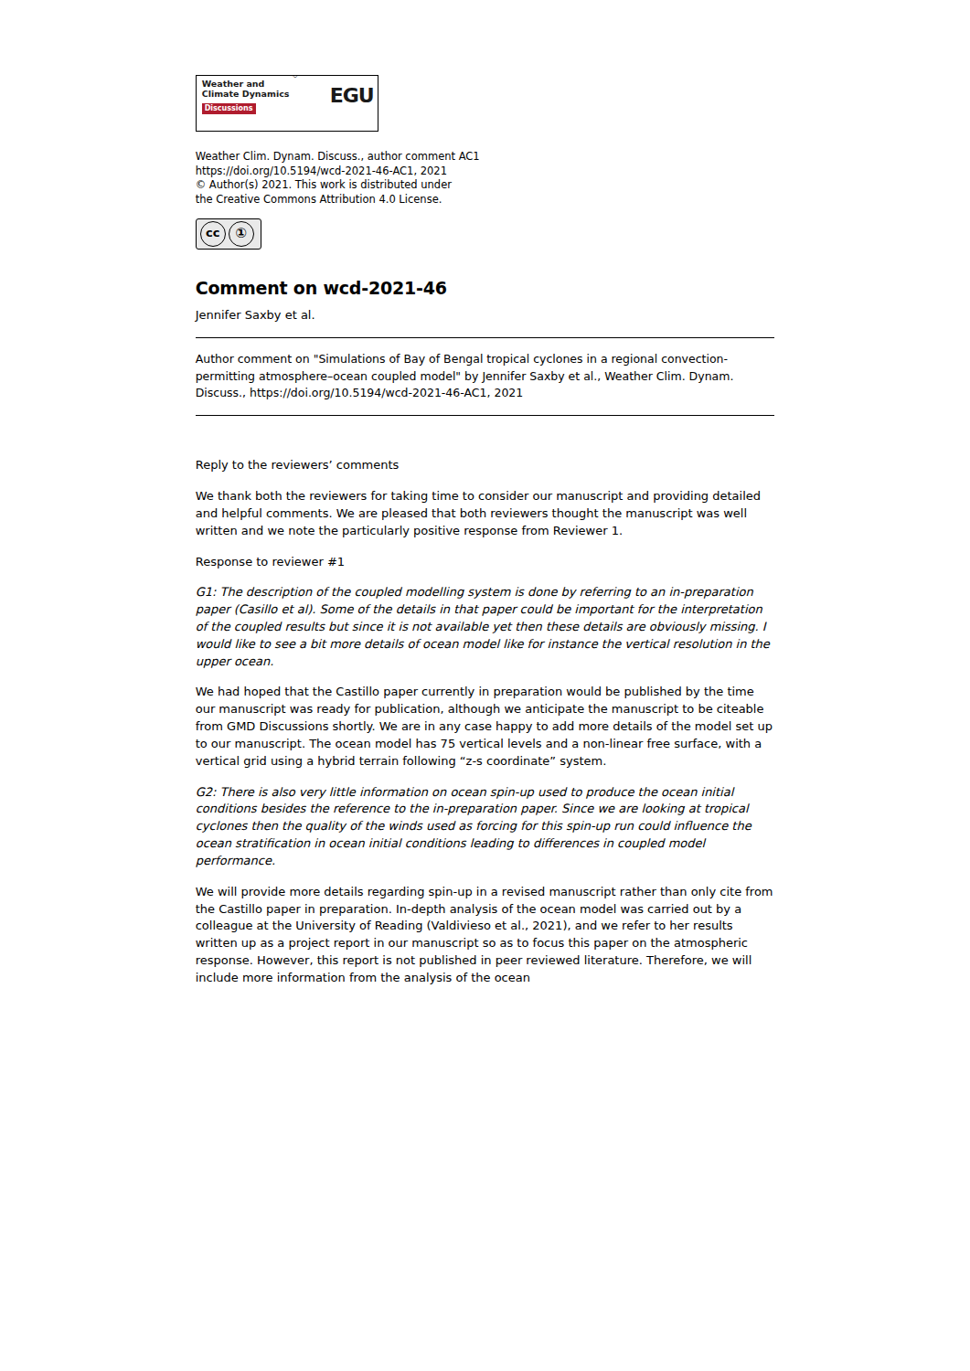Weather and Climate Dynamics Discussions
Open Access
EGU
Weather Clim. Dynam. Discuss., author comment AC1
https://doi.org/10.5194/wcd-2021-46-AC1, 2021
© Author(s) 2021. This work is distributed under
the Creative Commons Attribution 4.0 License.
cc ①
Comment on wcd-2021-46
Jennifer Saxby et al.
Author comment on "Simulations of Bay of Bengal tropical cyclones in a regional convection-permitting atmosphere–ocean coupled model" by Jennifer Saxby et al., Weather Clim. Dynam. Discuss., https://doi.org/10.5194/wcd-2021-46-AC1, 2021
Reply to the reviewers’ comments
We thank both the reviewers for taking time to consider our manuscript and providing detailed and helpful comments. We are pleased that both reviewers thought the manuscript was well written and we note the particularly positive response from Reviewer 1.
Response to reviewer #1
G1: The description of the coupled modelling system is done by referring to an in-preparation paper (Casillo et al). Some of the details in that paper could be important for the interpretation of the coupled results but since it is not available yet then these details are obviously missing. I would like to see a bit more details of ocean model like for instance the vertical resolution in the upper ocean.
We had hoped that the Castillo paper currently in preparation would be published by the time our manuscript was ready for publication, although we anticipate the manuscript to be citeable from GMD Discussions shortly. We are in any case happy to add more details of the model set up to our manuscript. The ocean model has 75 vertical levels and a non-linear free surface, with a vertical grid using a hybrid terrain following “z-s coordinate” system.
G2: There is also very little information on ocean spin-up used to produce the ocean initial conditions besides the reference to the in-preparation paper. Since we are looking at tropical cyclones then the quality of the winds used as forcing for this spin-up run could influence the ocean stratification in ocean initial conditions leading to differences in coupled model performance.
We will provide more details regarding spin-up in a revised manuscript rather than only cite from the Castillo paper in preparation. In-depth analysis of the ocean model was carried out by a colleague at the University of Reading (Valdivieso et al., 2021), and we refer to her results written up as a project report in our manuscript so as to focus this paper on the atmospheric response. However, this report is not published in peer reviewed literature. Therefore, we will include more information from the analysis of the ocean